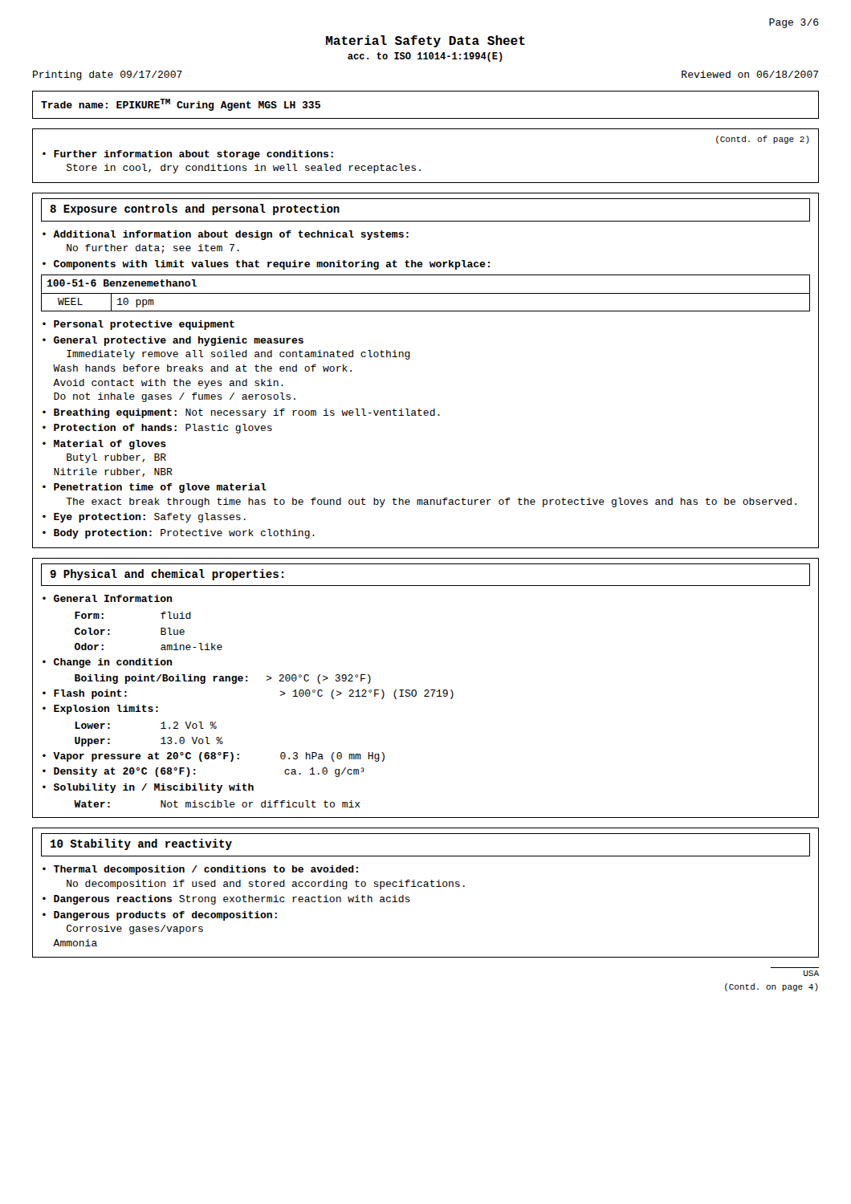Page 3/6
Material Safety Data Sheet
acc. to ISO 11014-1:1994(E)
Printing date 09/17/2007 Reviewed on 06/18/2007
Trade name: EPIKURETM Curing Agent MGS LH 335
(Contd. of page 2)
Further information about storage conditions:
Store in cool, dry conditions in well sealed receptacles.
8 Exposure controls and personal protection
Additional information about design of technical systems:
No further data; see item 7.
Components with limit values that require monitoring at the workplace:
| 100-51-6 Benzenemethanol |
| WEEL | 10 ppm |
Personal protective equipment
General protective and hygienic measures
Immediately remove all soiled and contaminated clothing
Wash hands before breaks and at the end of work.
Avoid contact with the eyes and skin.
Do not inhale gases / fumes / aerosols.
Breathing equipment: Not necessary if room is well-ventilated.
Protection of hands: Plastic gloves
Material of gloves
Butyl rubber, BR
Nitrile rubber, NBR
Penetration time of glove material
The exact break through time has to be found out by the manufacturer of the protective gloves and has to be observed.
Eye protection: Safety glasses.
Body protection: Protective work clothing.
9 Physical and chemical properties:
General Information
| Form: | fluid |
| Color: | Blue |
| Odor: | amine-like |
Change in condition
| Boiling point/Boiling range: | > 200°C (> 392°F) |
Flash point: > 100°C (> 212°F) (ISO 2719)
Explosion limits:
| Lower: | 1.2 Vol % |
| Upper: | 13.0 Vol % |
Vapor pressure at 20°C (68°F): 0.3 hPa (0 mm Hg)
Density at 20°C (68°F): ca. 1.0 g/cm³
Solubility in / Miscibility with
| Water: | Not miscible or difficult to mix |
10 Stability and reactivity
Thermal decomposition / conditions to be avoided:
No decomposition if used and stored according to specifications.
Dangerous reactions Strong exothermic reaction with acids
Dangerous products of decomposition:
Corrosive gases/vapors
Ammonia
USA
(Contd. on page 4)